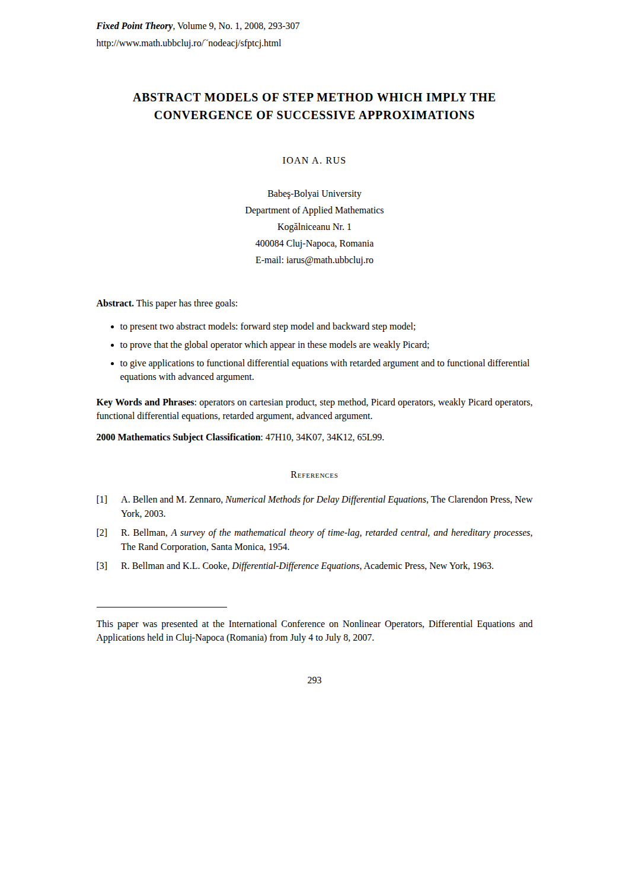Fixed Point Theory, Volume 9, No. 1, 2008, 293-307
http://www.math.ubbcluj.ro/~nodeacj/sfptcj.html
Abstract Models of Step Method Which Imply the Convergence of Successive Approximations
IOAN A. RUS
Babeş-Bolyai University
Department of Applied Mathematics
Kogălniceanu Nr. 1
400084 Cluj-Napoca, Romania
E-mail: iarus@math.ubbcluj.ro
Abstract. This paper has three goals:
to present two abstract models: forward step model and backward step model;
to prove that the global operator which appear in these models are weakly Picard;
to give applications to functional differential equations with retarded argument and to functional differential equations with advanced argument.
Key Words and Phrases: operators on cartesian product, step method, Picard operators, weakly Picard operators, functional differential equations, retarded argument, advanced argument.
2000 Mathematics Subject Classification: 47H10, 34K07, 34K12, 65L99.
References
[1] A. Bellen and M. Zennaro, Numerical Methods for Delay Differential Equations, The Clarendon Press, New York, 2003.
[2] R. Bellman, A survey of the mathematical theory of time-lag, retarded central, and hereditary processes, The Rand Corporation, Santa Monica, 1954.
[3] R. Bellman and K.L. Cooke, Differential-Difference Equations, Academic Press, New York, 1963.
This paper was presented at the International Conference on Nonlinear Operators, Differential Equations and Applications held in Cluj-Napoca (Romania) from July 4 to July 8, 2007.
293